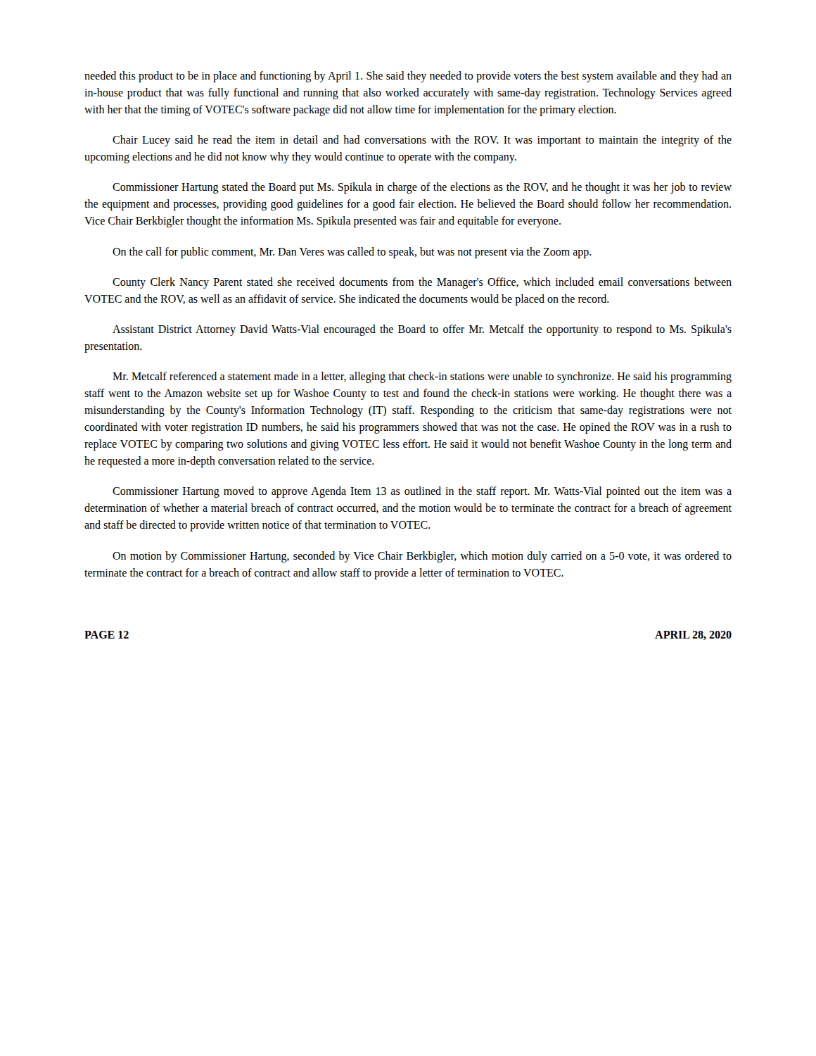needed this product to be in place and functioning by April 1. She said they needed to provide voters the best system available and they had an in-house product that was fully functional and running that also worked accurately with same-day registration. Technology Services agreed with her that the timing of VOTEC's software package did not allow time for implementation for the primary election.
Chair Lucey said he read the item in detail and had conversations with the ROV. It was important to maintain the integrity of the upcoming elections and he did not know why they would continue to operate with the company.
Commissioner Hartung stated the Board put Ms. Spikula in charge of the elections as the ROV, and he thought it was her job to review the equipment and processes, providing good guidelines for a good fair election. He believed the Board should follow her recommendation. Vice Chair Berkbigler thought the information Ms. Spikula presented was fair and equitable for everyone.
On the call for public comment, Mr. Dan Veres was called to speak, but was not present via the Zoom app.
County Clerk Nancy Parent stated she received documents from the Manager's Office, which included email conversations between VOTEC and the ROV, as well as an affidavit of service. She indicated the documents would be placed on the record.
Assistant District Attorney David Watts-Vial encouraged the Board to offer Mr. Metcalf the opportunity to respond to Ms. Spikula's presentation.
Mr. Metcalf referenced a statement made in a letter, alleging that check-in stations were unable to synchronize. He said his programming staff went to the Amazon website set up for Washoe County to test and found the check-in stations were working. He thought there was a misunderstanding by the County's Information Technology (IT) staff. Responding to the criticism that same-day registrations were not coordinated with voter registration ID numbers, he said his programmers showed that was not the case. He opined the ROV was in a rush to replace VOTEC by comparing two solutions and giving VOTEC less effort. He said it would not benefit Washoe County in the long term and he requested a more in-depth conversation related to the service.
Commissioner Hartung moved to approve Agenda Item 13 as outlined in the staff report. Mr. Watts-Vial pointed out the item was a determination of whether a material breach of contract occurred, and the motion would be to terminate the contract for a breach of agreement and staff be directed to provide written notice of that termination to VOTEC.
On motion by Commissioner Hartung, seconded by Vice Chair Berkbigler, which motion duly carried on a 5-0 vote, it was ordered to terminate the contract for a breach of contract and allow staff to provide a letter of termination to VOTEC.
PAGE 12 APRIL 28, 2020